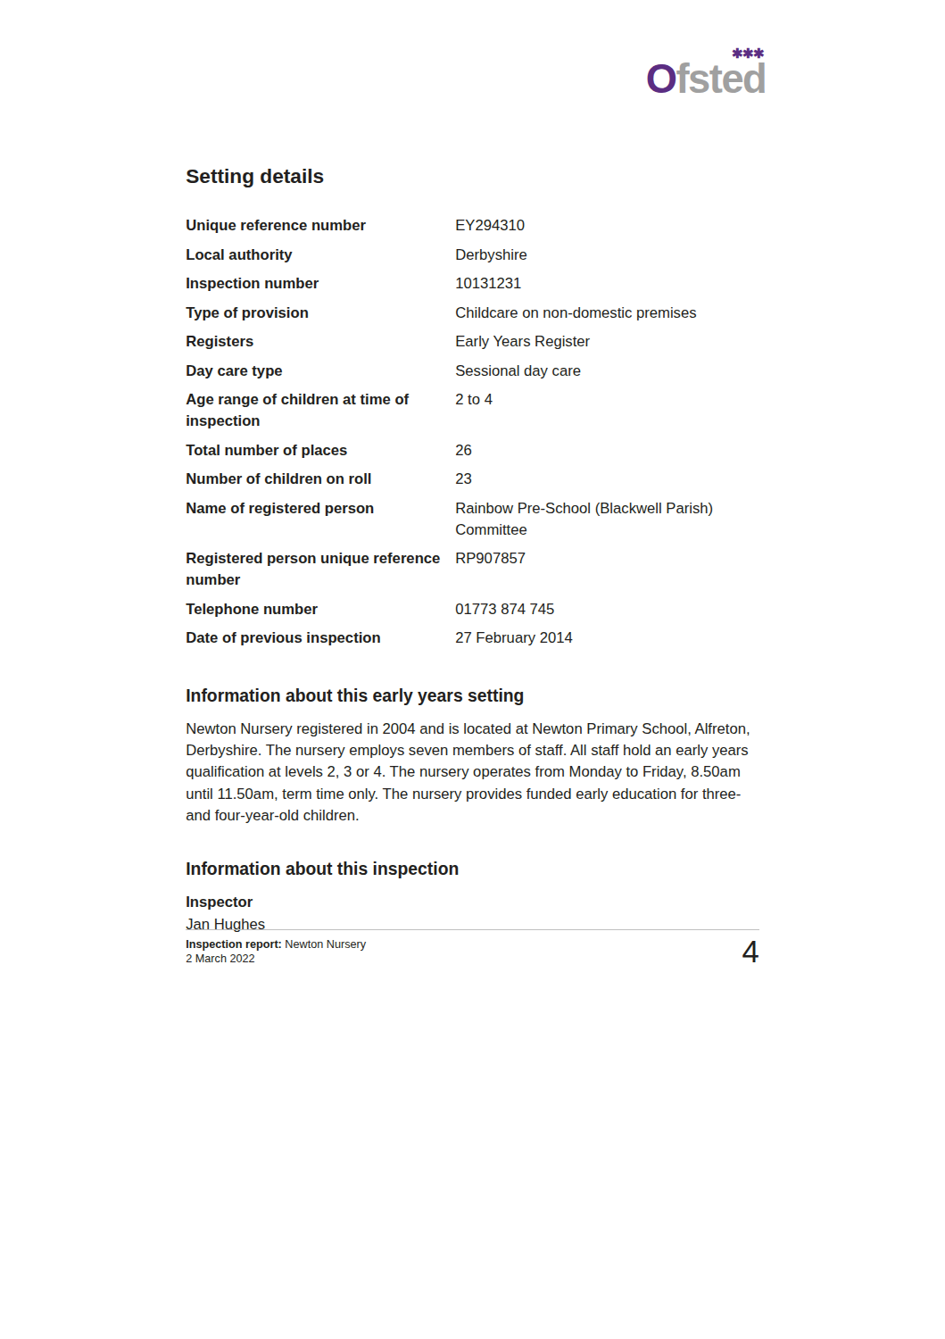✱✱✱
Ofsted
Setting details
| Unique reference number | EY294310 |
| Local authority | Derbyshire |
| Inspection number | 10131231 |
| Type of provision | Childcare on non-domestic premises |
| Registers | Early Years Register |
| Day care type | Sessional day care |
| Age range of children at time of inspection | 2 to 4 |
| Total number of places | 26 |
| Number of children on roll | 23 |
| Name of registered person | Rainbow Pre-School (Blackwell Parish) Committee |
| Registered person unique reference number | RP907857 |
| Telephone number | 01773 874 745 |
| Date of previous inspection | 27 February 2014 |
Information about this early years setting
Newton Nursery registered in 2004 and is located at Newton Primary School, Alfreton, Derbyshire. The nursery employs seven members of staff. All staff hold an early years qualification at levels 2, 3 or 4. The nursery operates from Monday to Friday, 8.50am until 11.50am, term time only. The nursery provides funded early education for three- and four-year-old children.
Information about this inspection
Inspector
Jan Hughes
Inspection report: Newton Nursery
2 March 2022
4